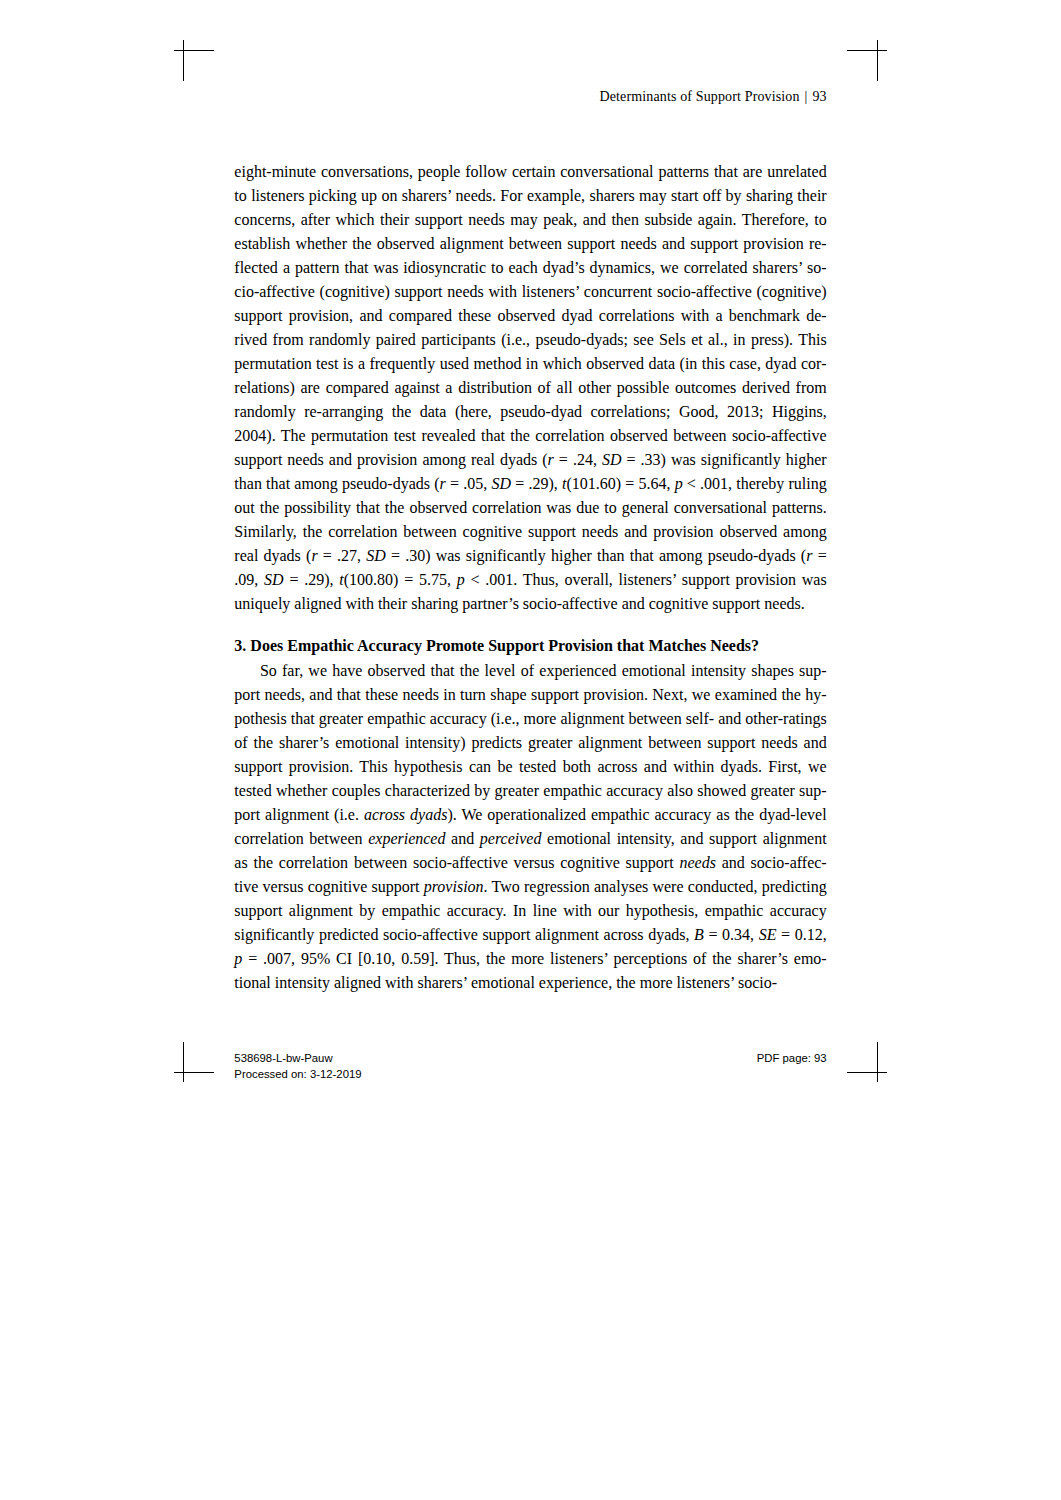Determinants of Support Provision|93
eight-minute conversations, people follow certain conversational patterns that are unrelated to listeners picking up on sharers’ needs. For example, sharers may start off by sharing their concerns, after which their support needs may peak, and then subside again. Therefore, to establish whether the observed alignment between support needs and support provision reflected a pattern that was idiosyncratic to each dyad’s dynamics, we correlated sharers’ socio-affective (cognitive) support needs with listeners’ concurrent socio-affective (cognitive) support provision, and compared these observed dyad correlations with a benchmark derived from randomly paired participants (i.e., pseudo-dyads; see Sels et al., in press). This permutation test is a frequently used method in which observed data (in this case, dyad correlations) are compared against a distribution of all other possible outcomes derived from randomly re-arranging the data (here, pseudo-dyad correlations; Good, 2013; Higgins, 2004). The permutation test revealed that the correlation observed between socio-affective support needs and provision among real dyads (r = .24, SD = .33) was significantly higher than that among pseudo-dyads (r = .05, SD = .29), t(101.60) = 5.64, p < .001, thereby ruling out the possibility that the observed correlation was due to general conversational patterns. Similarly, the correlation between cognitive support needs and provision observed among real dyads (r = .27, SD = .30) was significantly higher than that among pseudo-dyads (r = .09, SD = .29), t(100.80) = 5.75, p < .001. Thus, overall, listeners’ support provision was uniquely aligned with their sharing partner’s socio-affective and cognitive support needs.
3. Does Empathic Accuracy Promote Support Provision that Matches Needs?
So far, we have observed that the level of experienced emotional intensity shapes support needs, and that these needs in turn shape support provision. Next, we examined the hypothesis that greater empathic accuracy (i.e., more alignment between self- and other-ratings of the sharer’s emotional intensity) predicts greater alignment between support needs and support provision. This hypothesis can be tested both across and within dyads. First, we tested whether couples characterized by greater empathic accuracy also showed greater support alignment (i.e. across dyads). We operationalized empathic accuracy as the dyad-level correlation between experienced and perceived emotional intensity, and support alignment as the correlation between socio-affective versus cognitive support needs and socio-affective versus cognitive support provision. Two regression analyses were conducted, predicting support alignment by empathic accuracy. In line with our hypothesis, empathic accuracy significantly predicted socio-affective support alignment across dyads, B = 0.34, SE = 0.12, p = .007, 95% CI [0.10, 0.59]. Thus, the more listeners’ perceptions of the sharer’s emotional intensity aligned with sharers’ emotional experience, the more listeners’ socio-
538698-L-bw-Pauw
Processed on: 3-12-2019
PDF page: 93